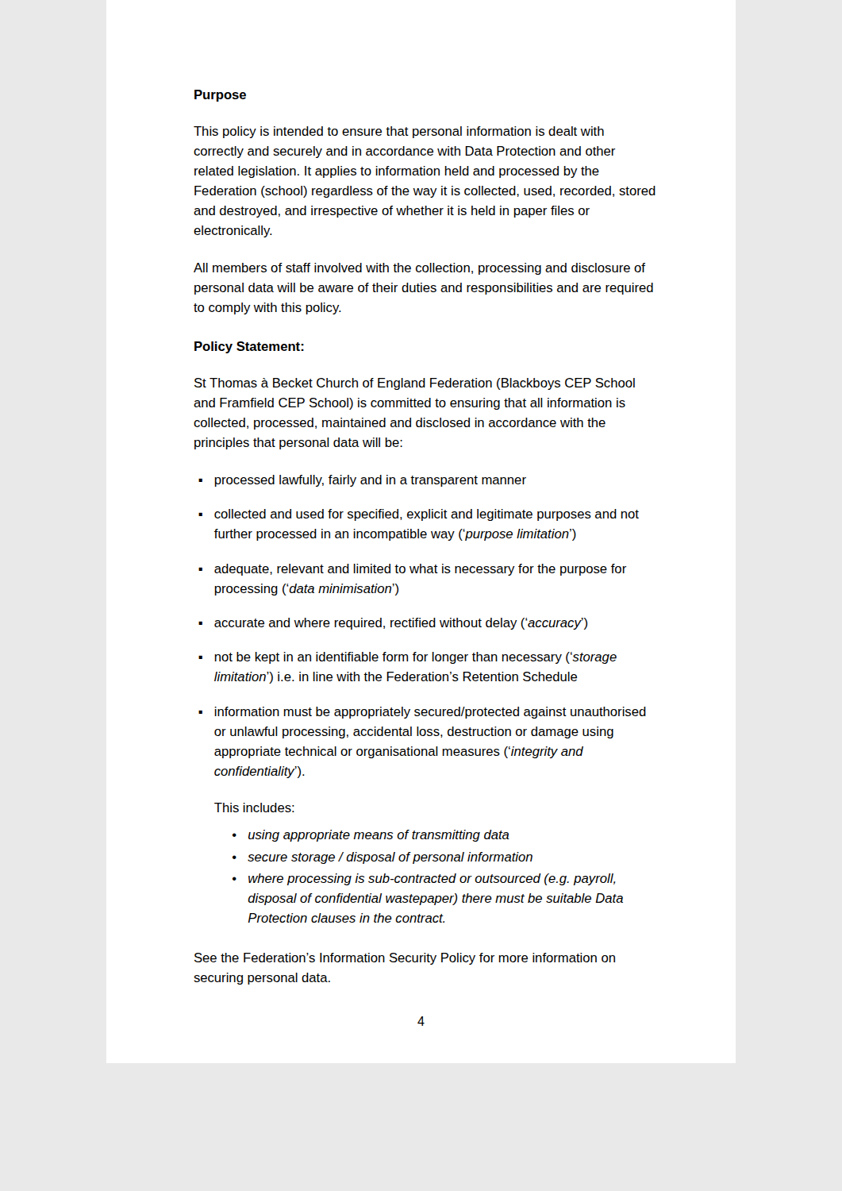Purpose
This policy is intended to ensure that personal information is dealt with correctly and securely and in accordance with Data Protection and other related legislation. It applies to information held and processed by the Federation (school) regardless of the way it is collected, used, recorded, stored and destroyed, and irrespective of whether it is held in paper files or electronically.
All members of staff involved with the collection, processing and disclosure of personal data will be aware of their duties and responsibilities and are required to comply with this policy.
Policy Statement:
St Thomas à Becket Church of England Federation (Blackboys CEP School and Framfield CEP School) is committed to ensuring that all information is collected, processed, maintained and disclosed in accordance with the principles that personal data will be:
processed lawfully, fairly and in a transparent manner
collected and used for specified, explicit and legitimate purposes and not further processed in an incompatible way (‘purpose limitation’)
adequate, relevant and limited to what is necessary for the purpose for processing (‘data minimisation’)
accurate and where required, rectified without delay (‘accuracy’)
not be kept in an identifiable form for longer than necessary (‘storage limitation’) i.e. in line with the Federation’s Retention Schedule
information must be appropriately secured/protected against unauthorised or unlawful processing, accidental loss, destruction or damage using appropriate technical or organisational measures (‘integrity and confidentiality’).
This includes:
using appropriate means of transmitting data
secure storage / disposal of personal information
where processing is sub-contracted or outsourced (e.g. payroll, disposal of confidential wastepaper) there must be suitable Data Protection clauses in the contract.
See the Federation’s Information Security Policy for more information on securing personal data.
4